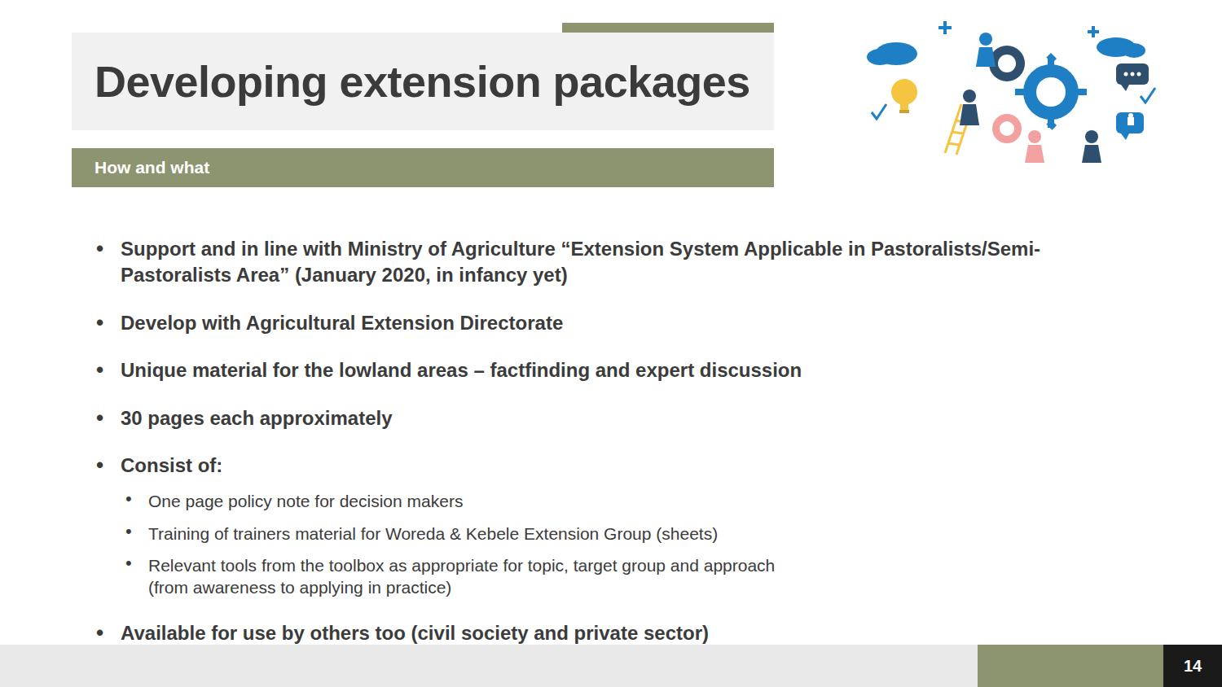Developing extension packages
How and what
Support and in line with Ministry of Agriculture “Extension System Applicable in Pastoralists/Semi-Pastoralists Area” (January 2020, in infancy yet)
Develop with Agricultural Extension Directorate
Unique material for the lowland areas – factfinding and expert discussion
30 pages each approximately
Consist of:
One page policy note for decision makers
Training of trainers material for Woreda & Kebele Extension Group (sheets)
Relevant tools from the toolbox as appropriate for topic, target group and approach
(from awareness to applying in practice)
Available for use by others too (civil society and private sector)
14